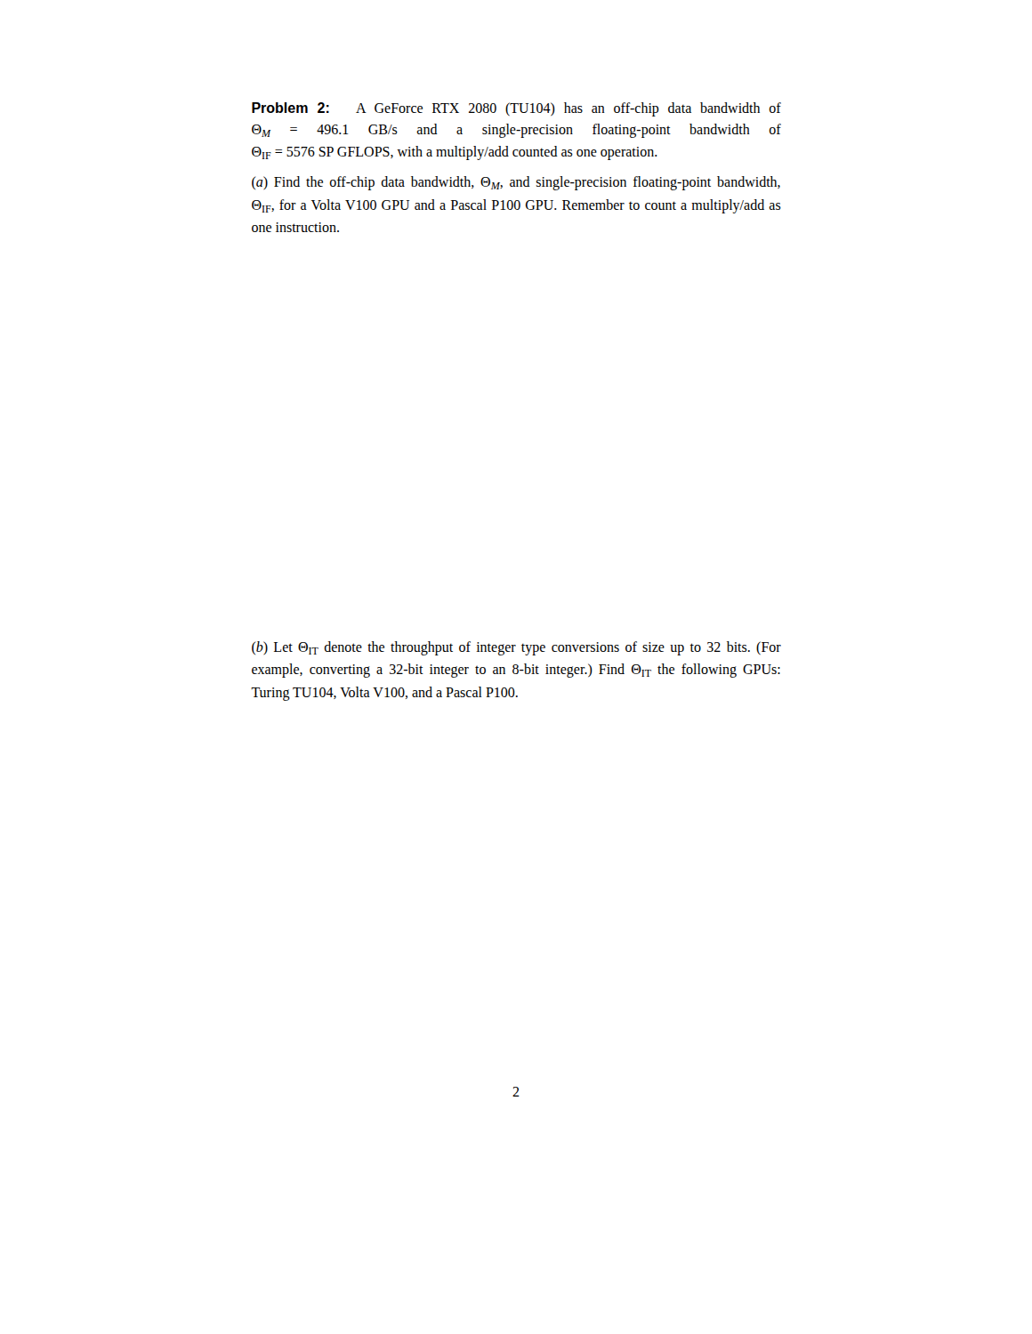Problem 2: A GeForce RTX 2080 (TU104) has an off-chip data bandwidth of ΘM = 496.1 GB/s and a single-precision floating-point bandwidth of ΘIF = 5576 SP GFLOPS, with a multiply/add counted as one operation.
(a) Find the off-chip data bandwidth, ΘM, and single-precision floating-point bandwidth, ΘIF, for a Volta V100 GPU and a Pascal P100 GPU. Remember to count a multiply/add as one instruction.
(b) Let ΘIT denote the throughput of integer type conversions of size up to 32 bits. (For example, converting a 32-bit integer to an 8-bit integer.) Find ΘIT the following GPUs: Turing TU104, Volta V100, and a Pascal P100.
2